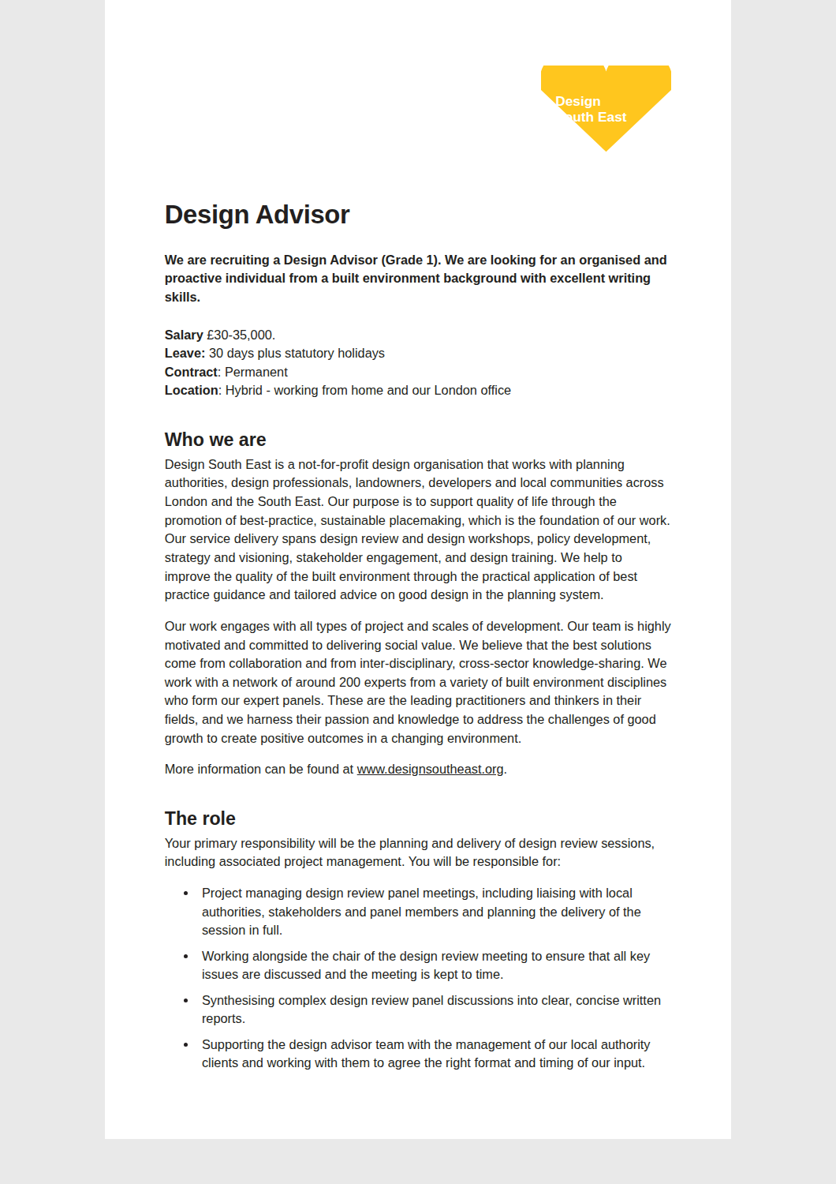Design South East Design South East
Design Advisor
We are recruiting a Design Advisor (Grade 1). We are looking for an organised and proactive individual from a built environment background with excellent writing skills.
Salary £30-35,000.
Leave: 30 days plus statutory holidays
Contract: Permanent
Location: Hybrid - working from home and our London office
Who we are
Design South East is a not-for-profit design organisation that works with planning authorities, design professionals, landowners, developers and local communities across London and the South East. Our purpose is to support quality of life through the promotion of best-practice, sustainable placemaking, which is the foundation of our work. Our service delivery spans design review and design workshops, policy development, strategy and visioning, stakeholder engagement, and design training. We help to improve the quality of the built environment through the practical application of best practice guidance and tailored advice on good design in the planning system.
Our work engages with all types of project and scales of development. Our team is highly motivated and committed to delivering social value. We believe that the best solutions come from collaboration and from inter-disciplinary, cross-sector knowledge-sharing. We work with a network of around 200 experts from a variety of built environment disciplines who form our expert panels. These are the leading practitioners and thinkers in their fields, and we harness their passion and knowledge to address the challenges of good growth to create positive outcomes in a changing environment.
More information can be found at www.designsoutheast.org.
The role
Your primary responsibility will be the planning and delivery of design review sessions, including associated project management. You will be responsible for:
Project managing design review panel meetings, including liaising with local authorities, stakeholders and panel members and planning the delivery of the session in full.
Working alongside the chair of the design review meeting to ensure that all key issues are discussed and the meeting is kept to time.
Synthesising complex design review panel discussions into clear, concise written reports.
Supporting the design advisor team with the management of our local authority clients and working with them to agree the right format and timing of our input.